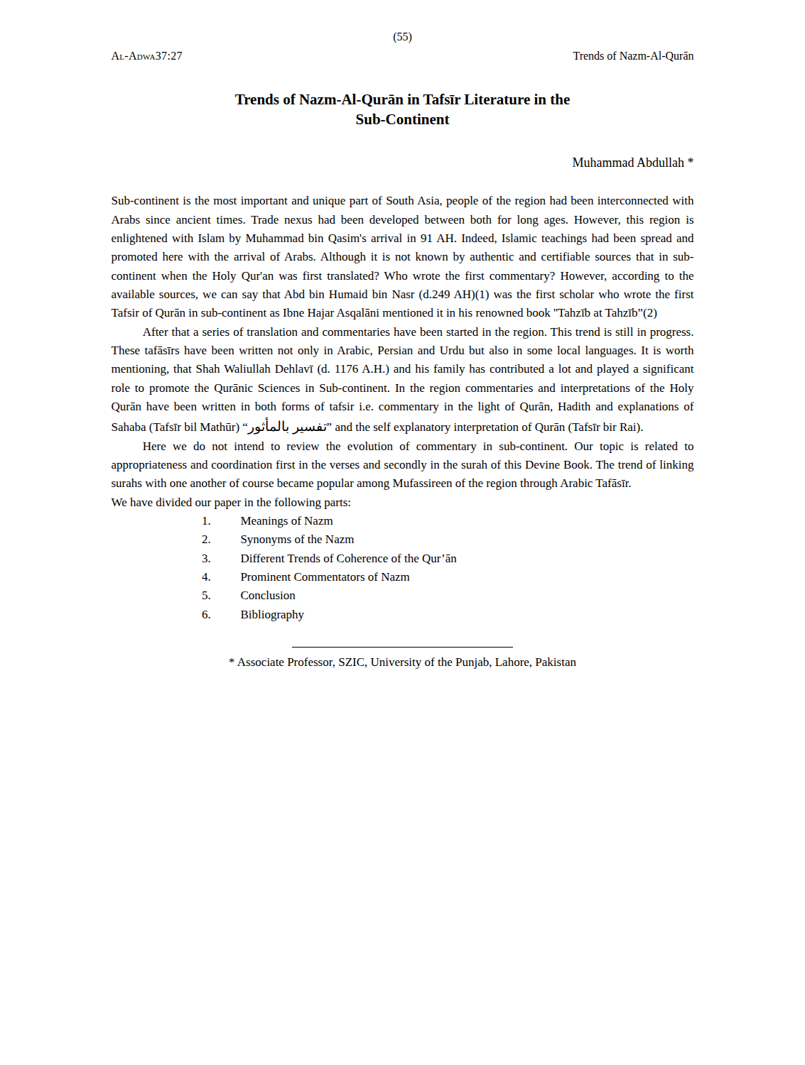(55)
Al-Adwa37:27 Trends of Nazm-Al-Qurān
Trends of Nazm-Al-Qurān in Tafsīr Literature in the
Sub-Continent
Muhammad Abdullah *
Sub-continent is the most important and unique part of South Asia, people of the region had been interconnected with Arabs since ancient times. Trade nexus had been developed between both for long ages. However, this region is enlightened with Islam by Muhammad bin Qasim's arrival in 91 AH. Indeed, Islamic teachings had been spread and promoted here with the arrival of Arabs. Although it is not known by authentic and certifiable sources that in sub-continent when the Holy Qur'an was first translated? Who wrote the first commentary? However, according to the available sources, we can say that Abd bin Humaid bin Nasr (d.249 AH)(1) was the first scholar who wrote the first Tafsir of Qurān in sub-continent as Ibne Hajar Asqalāni mentioned it in his renowned book ''Tahzīb at Tahzīb”(2)
After that a series of translation and commentaries have been started in the region. This trend is still in progress. These tafāsīrs have been written not only in Arabic, Persian and Urdu but also in some local languages. It is worth mentioning, that Shah Waliullah Dehlavī (d. 1176 A.H.) and his family has contributed a lot and played a significant role to promote the Qurānic Sciences in Sub-continent. In the region commentaries and interpretations of the Holy Qurān have been written in both forms of tafsir i.e. commentary in the light of Qurān, Hadith and explanations of Sahaba (Tafsīr bil Mathūr) “تفسیر بالمأثور” and the self explanatory interpretation of Qurān (Tafsīr bir Rai).
Here we do not intend to review the evolution of commentary in sub-continent. Our topic is related to appropriateness and coordination first in the verses and secondly in the surah of this Devine Book. The trend of linking surahs with one another of course became popular among Mufassireen of the region through Arabic Tafāsīr.
We have divided our paper in the following parts:
Meanings of Nazm
Synonyms of the Nazm
Different Trends of Coherence of the Qur’ān
Prominent Commentators of Nazm
Conclusion
Bibliography
* Associate Professor, SZIC, University of the Punjab, Lahore, Pakistan